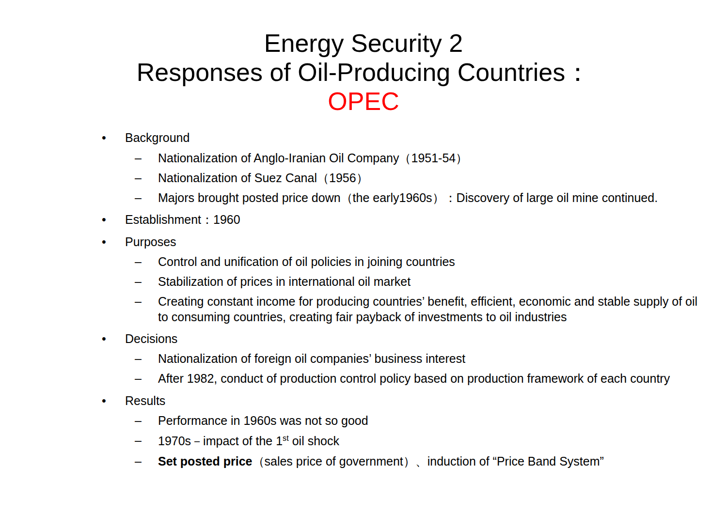Energy Security 2
Responses of Oil-Producing Countries：
OPEC
Background
Nationalization of Anglo-Iranian Oil Company（1951-54）
Nationalization of Suez Canal（1956）
Majors brought posted price down（the early1960s）：Discovery of large oil mine continued.
Establishment：1960
Purposes
Control and unification of oil policies in joining countries
Stabilization of prices in international oil market
Creating constant income for producing countries’ benefit, efficient, economic and stable supply of oil to consuming countries, creating fair payback of investments to oil industries
Decisions
Nationalization of foreign oil companies’ business interest
After 1982, conduct of production control policy based on production framework of each country
Results
Performance in 1960s was not so good
1970s－impact of the 1st oil shock
Set posted price（sales price of government）、induction of “Price Band System”